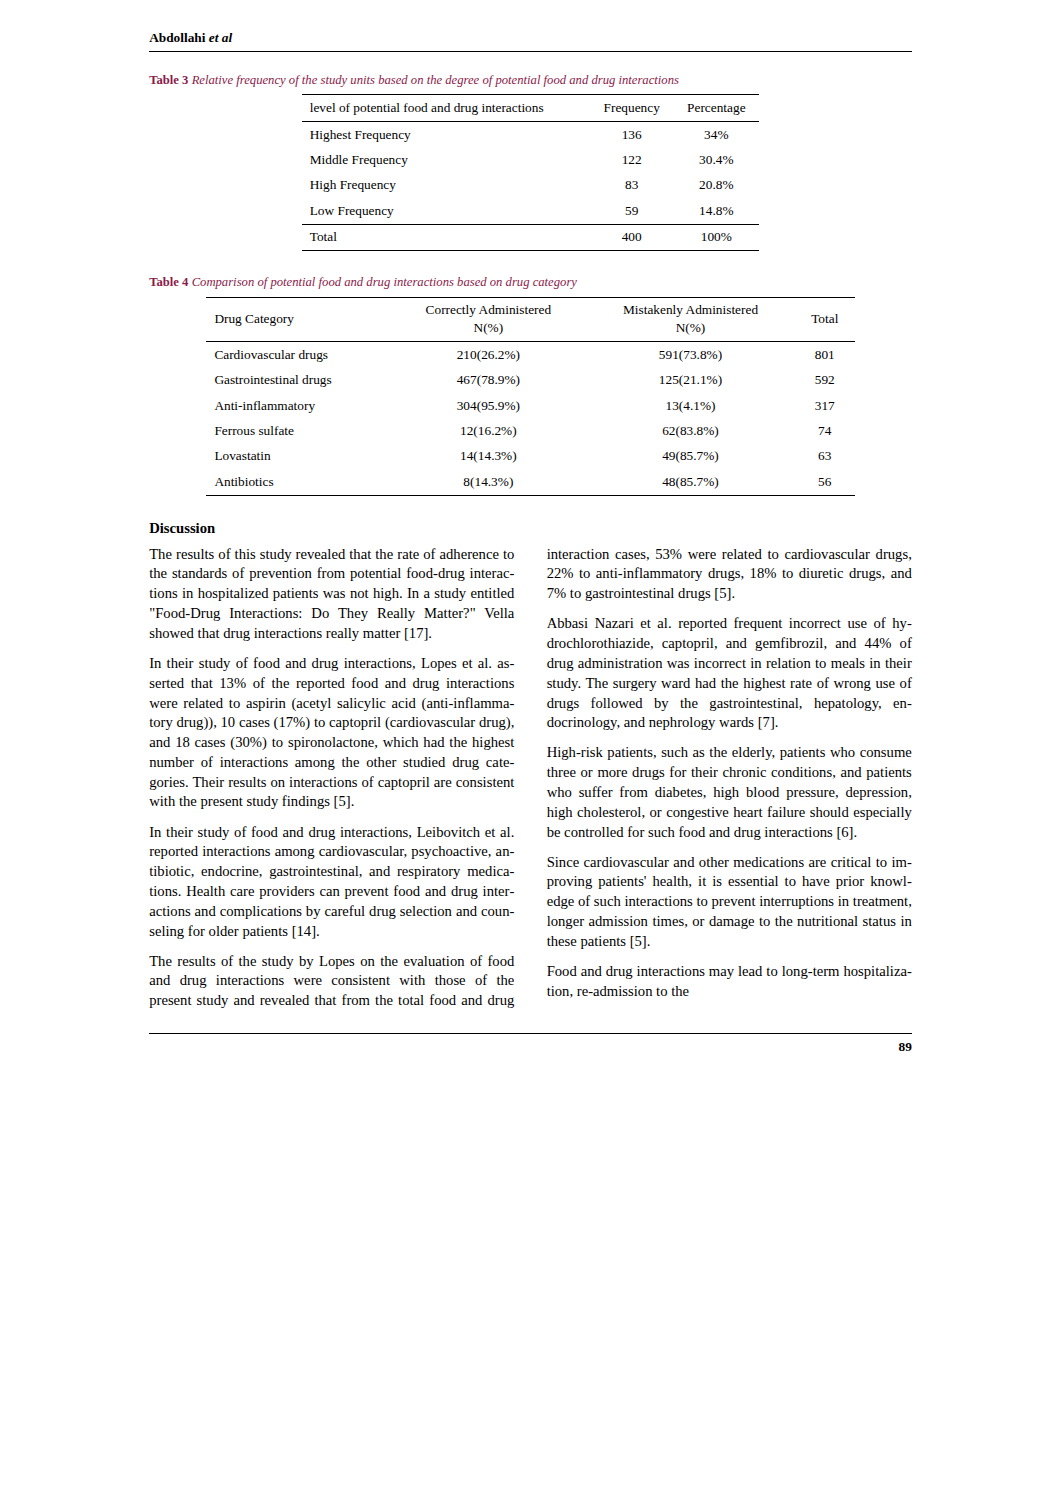Abdollahi et al
Table 3 Relative frequency of the study units based on the degree of potential food and drug interactions
| level of potential food and drug interactions | Frequency | Percentage |
| --- | --- | --- |
| Highest Frequency | 136 | 34% |
| Middle Frequency | 122 | 30.4% |
| High Frequency | 83 | 20.8% |
| Low Frequency | 59 | 14.8% |
| Total | 400 | 100% |
Table 4 Comparison of potential food and drug interactions based on drug category
| Drug Category | Correctly Administered N(%) | Mistakenly Administered N(%) | Total |
| --- | --- | --- | --- |
| Cardiovascular drugs | 210(26.2%) | 591(73.8%) | 801 |
| Gastrointestinal drugs | 467(78.9%) | 125(21.1%) | 592 |
| Anti-inflammatory | 304(95.9%) | 13(4.1%) | 317 |
| Ferrous sulfate | 12(16.2%) | 62(83.8%) | 74 |
| Lovastatin | 14(14.3%) | 49(85.7%) | 63 |
| Antibiotics | 8(14.3%) | 48(85.7%) | 56 |
Discussion
The results of this study revealed that the rate of adherence to the standards of prevention from potential food-drug interactions in hospitalized patients was not high. In a study entitled "Food-Drug Interactions: Do They Really Matter?" Vella showed that drug interactions really matter [17].
In their study of food and drug interactions, Lopes et al. asserted that 13% of the reported food and drug interactions were related to aspirin (acetyl salicylic acid (anti-inflammatory drug)), 10 cases (17%) to captopril (cardiovascular drug), and 18 cases (30%) to spironolactone, which had the highest number of interactions among the other studied drug categories. Their results on interactions of captopril are consistent with the present study findings [5].
In their study of food and drug interactions, Leibovitch et al. reported interactions among cardiovascular, psychoactive, antibiotic, endocrine, gastrointestinal, and respiratory medications. Health care providers can prevent food and drug interactions and complications by careful drug selection and counseling for older patients [14].
The results of the study by Lopes on the evaluation of food and drug interactions were consistent with those of the present study and revealed that from the total food and drug interaction cases, 53% were related to cardiovascular drugs, 22% to anti-inflammatory drugs, 18% to diuretic drugs, and 7% to gastrointestinal drugs [5].
Abbasi Nazari et al. reported frequent incorrect use of hydrochlorothiazide, captopril, and gemfibrozil, and 44% of drug administration was incorrect in relation to meals in their study. The surgery ward had the highest rate of wrong use of drugs followed by the gastrointestinal, hepatology, endocrinology, and nephrology wards [7].
High-risk patients, such as the elderly, patients who consume three or more drugs for their chronic conditions, and patients who suffer from diabetes, high blood pressure, depression, high cholesterol, or congestive heart failure should especially be controlled for such food and drug interactions [6].
Since cardiovascular and other medications are critical to improving patients' health, it is essential to have prior knowledge of such interactions to prevent interruptions in treatment, longer admission times, or damage to the nutritional status in these patients [5].
Food and drug interactions may lead to long-term hospitalization, re-admission to the
89